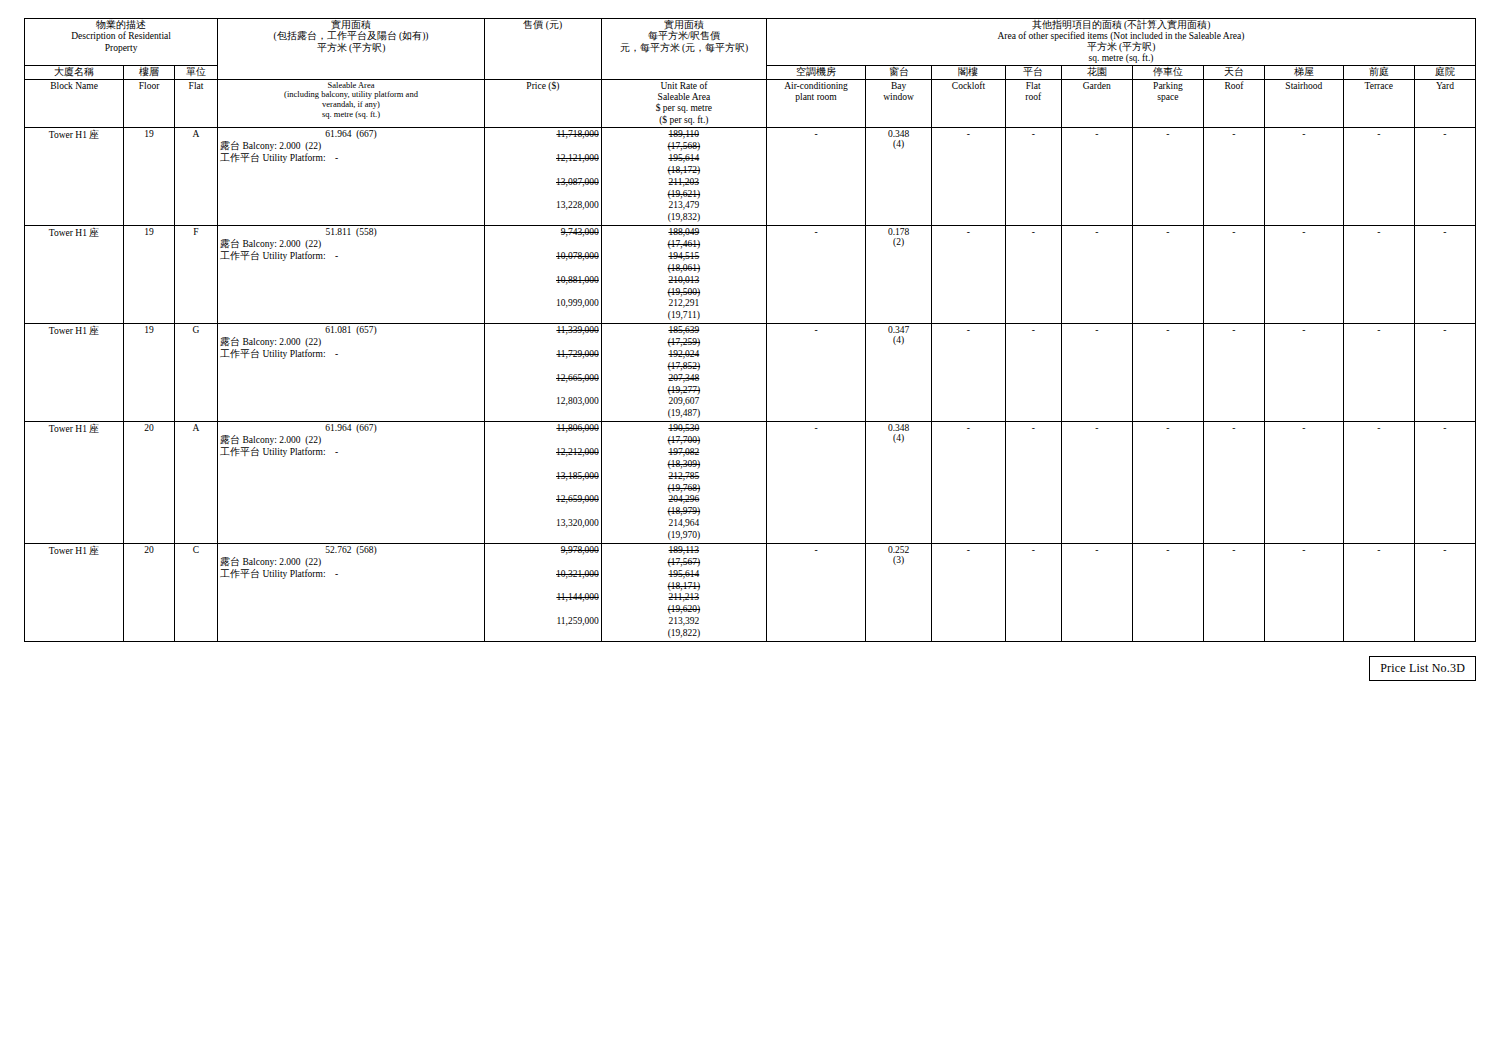| 物業的描述 Description of Residential Property | 實用面積 (包括露台，工作平台及陽台 (如有)) 平方米 (平方呎) | 售價 (元) | 實用面積 每平方米/呎售價 元，每平方米 (元，每平方呎) | 其他指明項目的面積 (不計算入實用面積) Area of other specified items (Not included in the Saleable Area) 平方米 (平方呎) sq. metre (sq. ft.) |
| --- | --- | --- | --- | --- |
| 大廈名稱 | 樓層 | 單位 | 空調機房 | 窗台 | 閣樓 | 平台 | 花園 | 停車位 | 天台 | 梯屋 | 前庭 | 庭院 |
| Block Name | Floor | Flat | Saleable Area (including balcony, utility platform and verandah, if any) sq. metre (sq. ft.) | Price ($) | Unit Rate of Saleable Area $ per sq. metre ($ per sq. ft.) | Air-conditioning plant room | Bay window | Cockloft | Flat roof | Garden | Parking space | Roof | Stairhood | Terrace | Yard |
| Tower H1 座 | 19 | A | 61.964 (667) 露台 Balcony: 2.000 (22) 工作平台 Utility Platform: - | 11,718,000 12,121,000 13,087,000 13,228,000 | 189,110 (17,568) 195,614 (18,172) 211,203 (19,621) 213,479 (19,832) | - | 0.348 (4) | - | - | - | - | - | - | - | - |
| Tower H1 座 | 19 | F | 51.811 (558) 露台 Balcony: 2.000 (22) 工作平台 Utility Platform: - | 9,743,000 10,078,000 10,881,000 10,999,000 | 188,049 (17,461) 194,515 (18,061) 210,013 (19,500) 212,291 (19,711) | - | 0.178 (2) | - | - | - | - | - | - | - | - |
| Tower H1 座 | 19 | G | 61.081 (657) 露台 Balcony: 2.000 (22) 工作平台 Utility Platform: - | 11,339,000 11,729,000 12,665,000 12,803,000 | 185,639 (17,259) 192,024 (17,852) 207,348 (19,277) 209,607 (19,487) | - | 0.347 (4) | - | - | - | - | - | - | - | - |
| Tower H1 座 | 20 | A | 61.964 (667) 露台 Balcony: 2.000 (22) 工作平台 Utility Platform: - | 11,806,000 12,212,000 13,185,000 12,659,000 13,320,000 | 190,530 (17,700) 197,082 (18,309) 212,785 (19,768) 204,296 (18,979) 214,964 (19,970) | - | 0.348 (4) | - | - | - | - | - | - | - | - |
| Tower H1 座 | 20 | C | 52.762 (568) 露台 Balcony: 2.000 (22) 工作平台 Utility Platform: - | 9,978,000 10,321,000 11,144,000 11,259,000 | 189,113 (17,567) 195,614 (18,171) 211,213 (19,620) 213,392 (19,822) | - | 0.252 (3) | - | - | - | - | - | - | - | - |
Price List No.3D